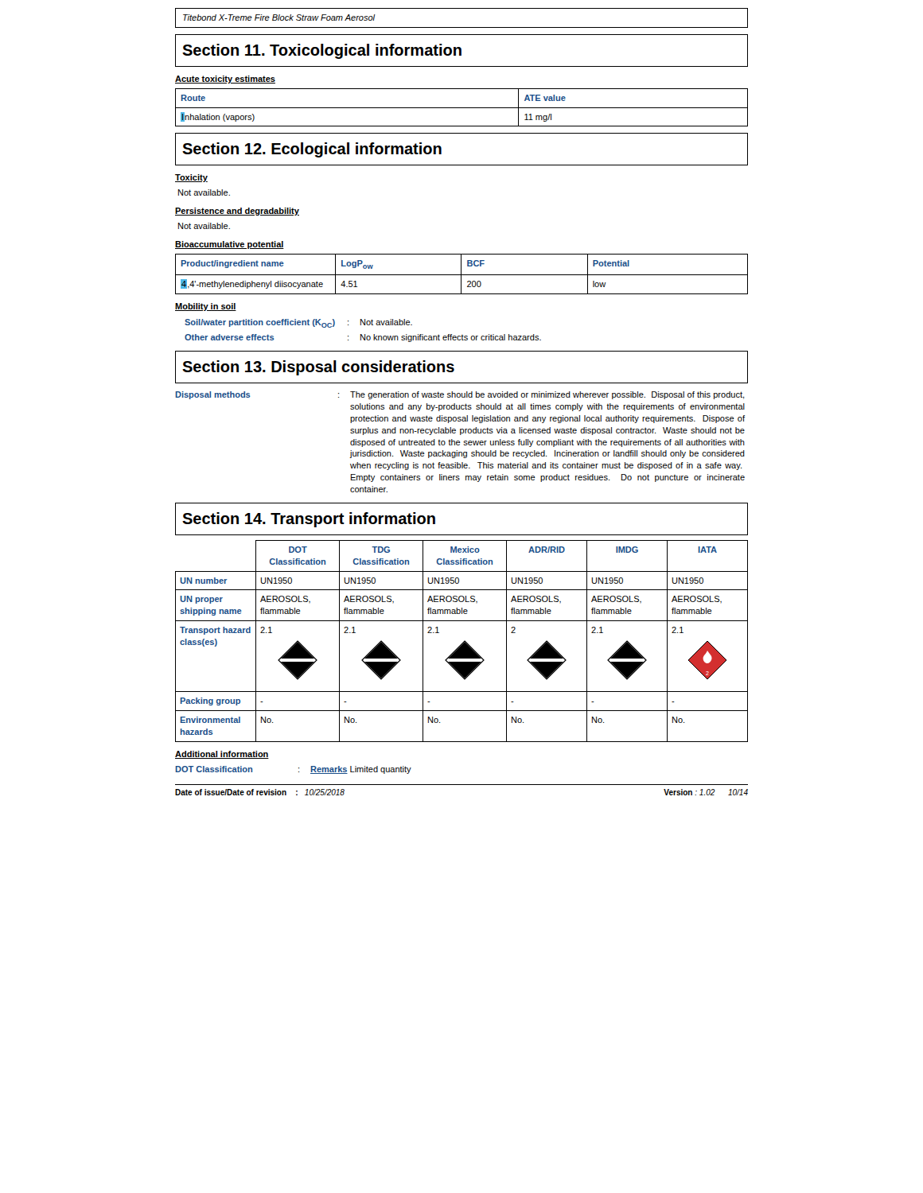Titebond X-Treme Fire Block Straw Foam Aerosol
Section 11. Toxicological information
Acute toxicity estimates
| Route | ATE value |
| --- | --- |
| I nhalation (vapors) | 11 mg/l |
Section 12. Ecological information
Toxicity
Not available.
Persistence and degradability
Not available.
Bioaccumulative potential
| Product/ingredient name | LogP ow | BCF | Potential |
| --- | --- | --- | --- |
| 4 ,4'-methylenediphenyl diisocyanate | 4.51 | 200 | low |
Mobility in soil
| Soil/water partition coefficient (K OC ) | : | Not available. |
| Other adverse effects | : | No known significant effects or critical hazards. |
Section 13. Disposal considerations
| Disposal methods | : | The generation of waste should be avoided or minimized wherever possible. Disposal of this product, solutions and any by-products should at all times comply with the requirements of environmental protection and waste disposal legislation and any regional local authority requirements. Dispose of surplus and non-recyclable products via a licensed waste disposal contractor. Waste should not be disposed of untreated to the sewer unless fully compliant with the requirements of all authorities with jurisdiction. Waste packaging should be recycled. Incineration or landfill should only be considered when recycling is not feasible. This material and its container must be disposed of in a safe way. Empty containers or liners may retain some product residues. Do not puncture or incinerate container. |
Section 14. Transport information
| | DOT Classification | TDG Classification | Mexico Classification | ADR/RID | IMDG | IATA |
| --- | --- | --- | --- | --- | --- | --- |
| UN number | UN1950 | UN1950 | UN1950 | UN1950 | UN1950 | UN1950 |
| UN proper shipping name | AEROSOLS, flammable | AEROSOLS, flammable | AEROSOLS, flammable | AEROSOLS, flammable | AEROSOLS, flammable | AEROSOLS, flammable |
| Transport hazard class(es) | 2.1 | 2.1 | 2.1 | 2 | 2.1 | 2.1 2 |
| Packing group | - | - | - | - | - | - |
| Environmental hazards | No. | No. | No. | No. | No. | No. |
Additional information
| DOT Classification | : | Remarks Limited quantity |
Date of issue/Date of revision : 10/25/2018
Version : 1.02 10/14